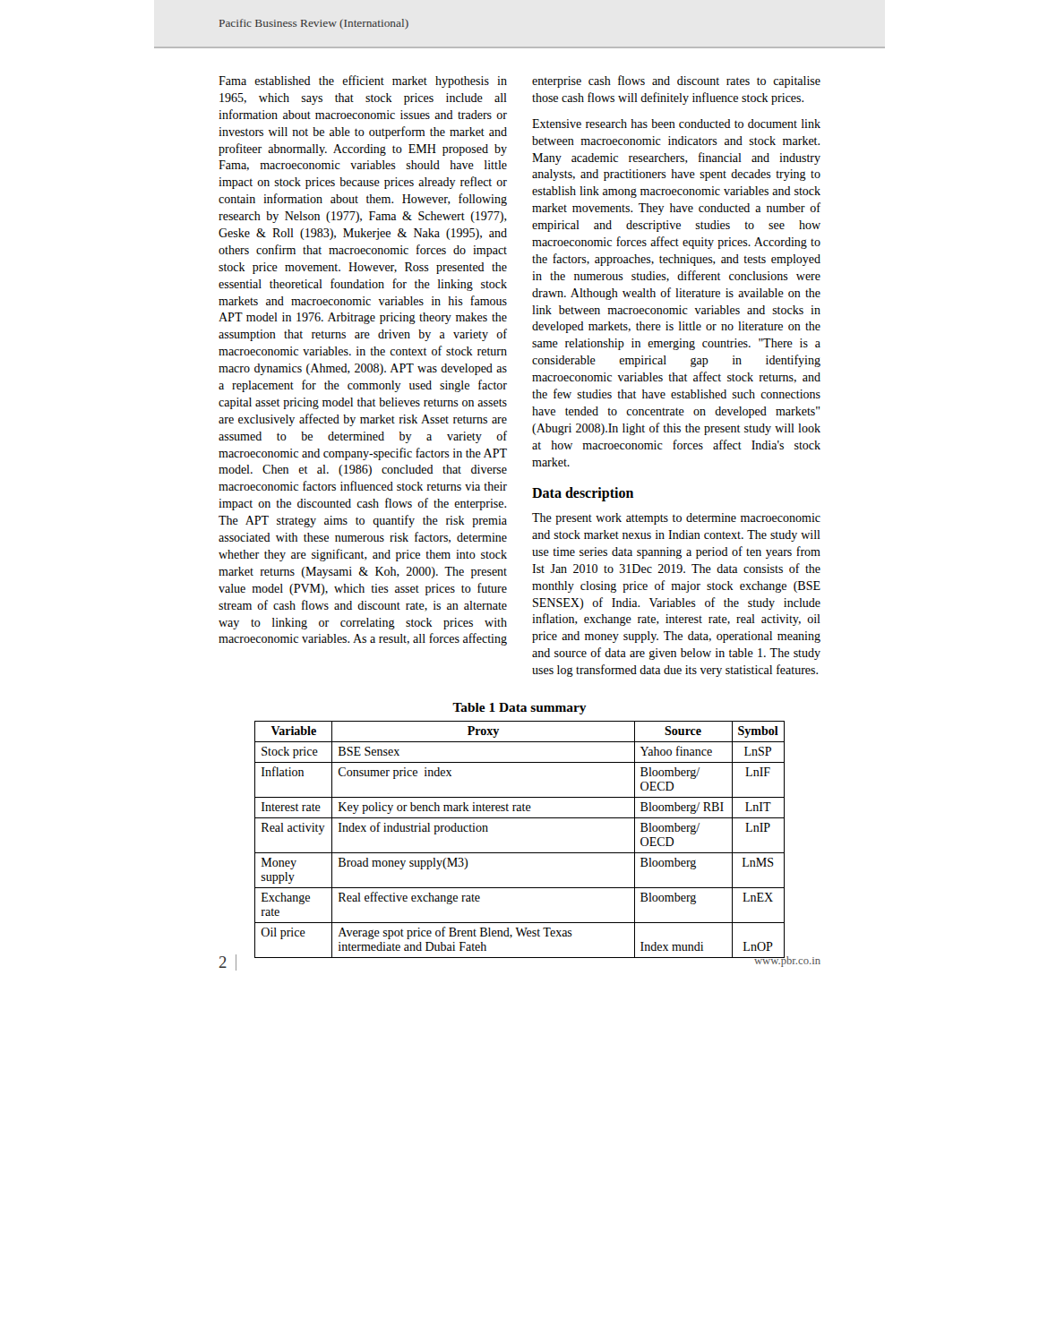Pacific Business Review (International)
Fama established the efficient market hypothesis in 1965, which says that stock prices include all information about macroeconomic issues and traders or investors will not be able to outperform the market and profiteer abnormally. According to EMH proposed by Fama, macroeconomic variables should have little impact on stock prices because prices already reflect or contain information about them. However, following research by Nelson (1977), Fama & Schewert (1977), Geske & Roll (1983), Mukerjee & Naka (1995), and others confirm that macroeconomic forces do impact stock price movement. However, Ross presented the essential theoretical foundation for the linking stock markets and macroeconomic variables in his famous APT model in 1976. Arbitrage pricing theory makes the assumption that returns are driven by a variety of macroeconomic variables. in the context of stock return macro dynamics (Ahmed, 2008). APT was developed as a replacement for the commonly used single factor capital asset pricing model that believes returns on assets are exclusively affected by market risk Asset returns are assumed to be determined by a variety of macroeconomic and company-specific factors in the APT model. Chen et al. (1986) concluded that diverse macroeconomic factors influenced stock returns via their impact on the discounted cash flows of the enterprise. The APT strategy aims to quantify the risk premia associated with these numerous risk factors, determine whether they are significant, and price them into stock market returns (Maysami & Koh, 2000). The present value model (PVM), which ties asset prices to future stream of cash flows and discount rate, is an alternate way to linking or correlating stock prices with macroeconomic variables. As a result, all forces affecting enterprise cash flows and discount rates to capitalise those cash flows will definitely influence stock prices.
Extensive research has been conducted to document link between macroeconomic indicators and stock market. Many academic researchers, financial and industry analysts, and practitioners have spent decades trying to establish link among macroeconomic variables and stock market movements. They have conducted a number of empirical and descriptive studies to see how macroeconomic forces affect equity prices. According to the factors, approaches, techniques, and tests employed in the numerous studies, different conclusions were drawn. Although wealth of literature is available on the link between macroeconomic variables and stocks in developed markets, there is little or no literature on the same relationship in emerging countries. "There is a considerable empirical gap in identifying macroeconomic variables that affect stock returns, and the few studies that have established such connections have tended to concentrate on developed markets" (Abugri 2008).In light of this the present study will look at how macroeconomic forces affect India's stock market.
Data description
The present work attempts to determine macroeconomic and stock market nexus in Indian context. The study will use time series data spanning a period of ten years from Ist Jan 2010 to 31Dec 2019. The data consists of the monthly closing price of major stock exchange (BSE SENSEX) of India. Variables of the study include inflation, exchange rate, interest rate, real activity, oil price and money supply. The data, operational meaning and source of data are given below in table 1. The study uses log transformed data due its very statistical features.
Table 1 Data summary
| Variable | Proxy | Source | Symbol |
| --- | --- | --- | --- |
| Stock price | BSE Sensex | Yahoo finance | LnSP |
| Inflation | Consumer price index | Bloomberg/ OECD | LnIF |
| Interest rate | Key policy or bench mark interest rate | Bloomberg/ RBI | LnIT |
| Real activity | Index of industrial production | Bloomberg/ OECD | LnIP |
| Money supply | Broad money supply(M3) | Bloomberg | LnMS |
| Exchange rate | Real effective exchange rate | Bloomberg | LnEX |
| Oil price | Average spot price of Brent Blend, West Texas intermediate and Dubai Fateh | Index mundi | LnOP |
2 www.pbr.co.in